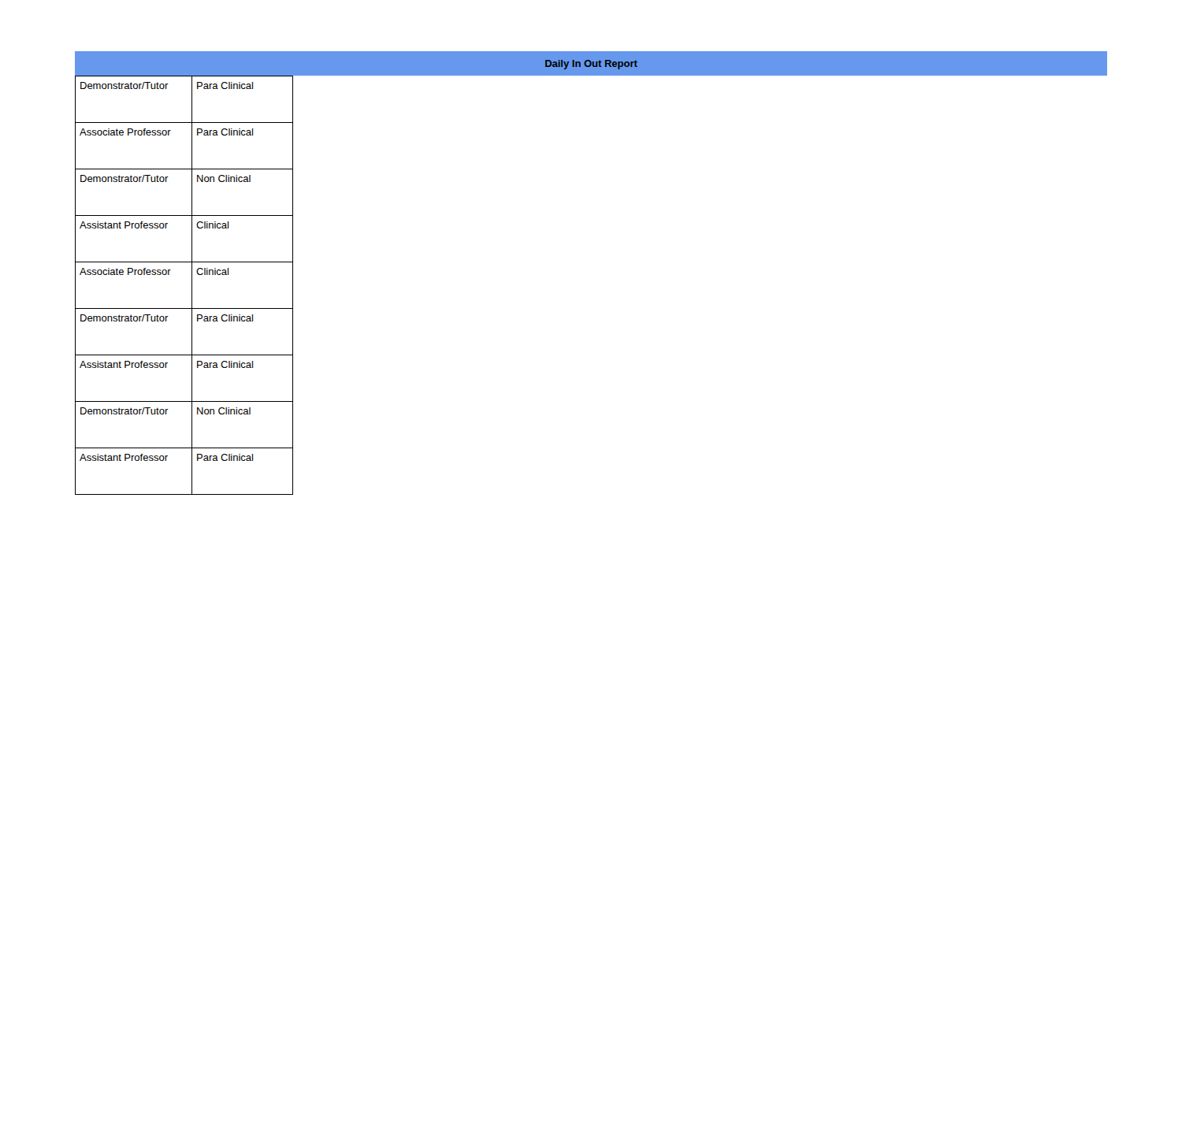Daily In Out Report
| Demonstrator/Tutor | Para Clinical |
| Associate Professor | Para Clinical |
| Demonstrator/Tutor | Non Clinical |
| Assistant Professor | Clinical |
| Associate Professor | Clinical |
| Demonstrator/Tutor | Para Clinical |
| Assistant Professor | Para Clinical |
| Demonstrator/Tutor | Non Clinical |
| Assistant Professor | Para Clinical |